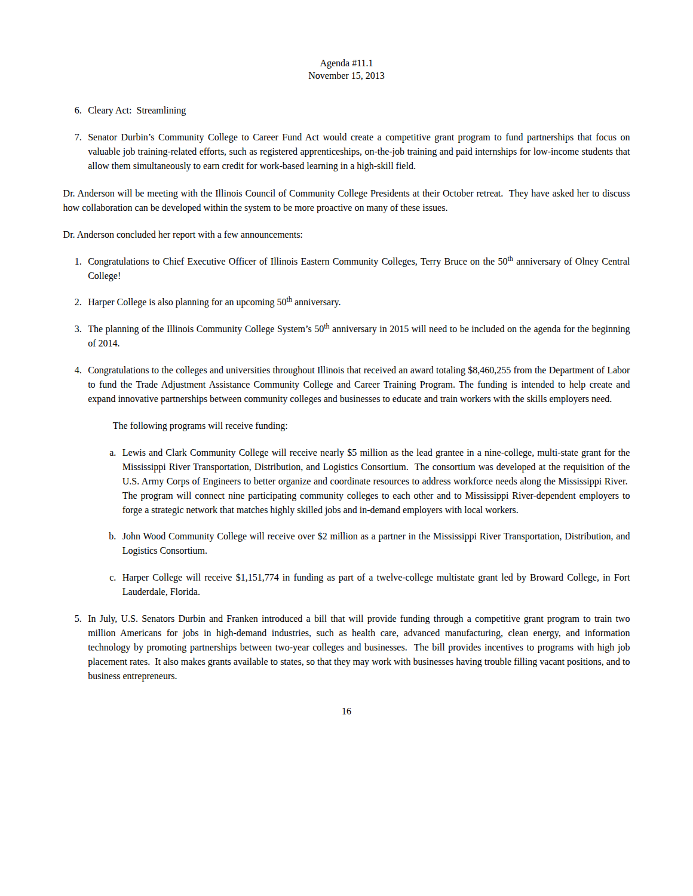Agenda #11.1
November 15, 2013
Cleary Act: Streamlining
Senator Durbin’s Community College to Career Fund Act would create a competitive grant program to fund partnerships that focus on valuable job training-related efforts, such as registered apprenticeships, on-the-job training and paid internships for low-income students that allow them simultaneously to earn credit for work-based learning in a high-skill field.
Dr. Anderson will be meeting with the Illinois Council of Community College Presidents at their October retreat. They have asked her to discuss how collaboration can be developed within the system to be more proactive on many of these issues.
Dr. Anderson concluded her report with a few announcements:
Congratulations to Chief Executive Officer of Illinois Eastern Community Colleges, Terry Bruce on the 50th anniversary of Olney Central College!
Harper College is also planning for an upcoming 50th anniversary.
The planning of the Illinois Community College System’s 50th anniversary in 2015 will need to be included on the agenda for the beginning of 2014.
Congratulations to the colleges and universities throughout Illinois that received an award totaling $8,460,255 from the Department of Labor to fund the Trade Adjustment Assistance Community College and Career Training Program. The funding is intended to help create and expand innovative partnerships between community colleges and businesses to educate and train workers with the skills employers need.
The following programs will receive funding:
Lewis and Clark Community College will receive nearly $5 million as the lead grantee in a nine-college, multi-state grant for the Mississippi River Transportation, Distribution, and Logistics Consortium. The consortium was developed at the requisition of the U.S. Army Corps of Engineers to better organize and coordinate resources to address workforce needs along the Mississippi River. The program will connect nine participating community colleges to each other and to Mississippi River-dependent employers to forge a strategic network that matches highly skilled jobs and in-demand employers with local workers.
John Wood Community College will receive over $2 million as a partner in the Mississippi River Transportation, Distribution, and Logistics Consortium.
Harper College will receive $1,151,774 in funding as part of a twelve-college multistate grant led by Broward College, in Fort Lauderdale, Florida.
In July, U.S. Senators Durbin and Franken introduced a bill that will provide funding through a competitive grant program to train two million Americans for jobs in high-demand industries, such as health care, advanced manufacturing, clean energy, and information technology by promoting partnerships between two-year colleges and businesses. The bill provides incentives to programs with high job placement rates. It also makes grants available to states, so that they may work with businesses having trouble filling vacant positions, and to business entrepreneurs.
16